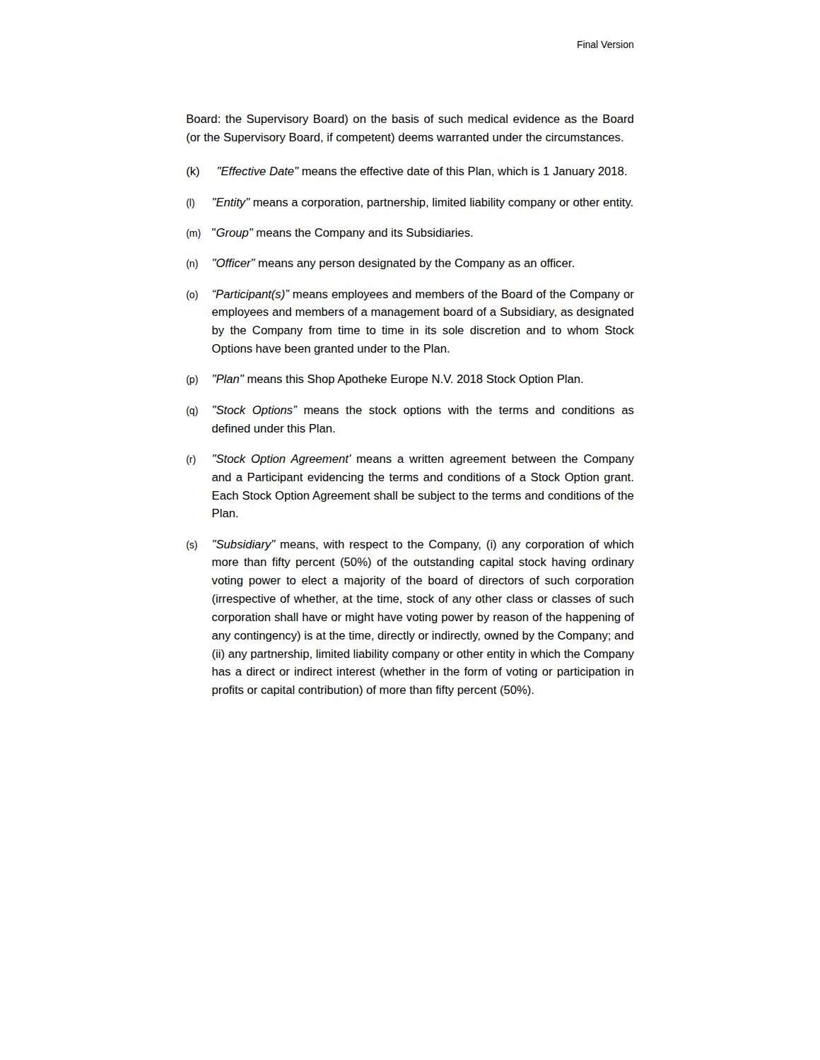Final Version
Board: the Supervisory Board) on the basis of such medical evidence as the Board (or the Supervisory Board, if competent) deems warranted under the circumstances.
(k)
"Effective Date" means the effective date of this Plan, which is 1 January 2018.
(l)
"Entity" means a corporation, partnership, limited liability company or other entity.
(m)
"Group" means the Company and its Subsidiaries.
(n)
"Officer" means any person designated by the Company as an officer.
(o)
“Participant(s)” means employees and members of the Board of the Company or employees and members of a management board of a Subsidiary, as designated by the Company from time to time in its sole discretion and to whom Stock Options have been granted under to the Plan.
(p)
"Plan" means this Shop Apotheke Europe N.V. 2018 Stock Option Plan.
(q)
"Stock Options” means the stock options with the terms and conditions as defined under this Plan.
(r)
"Stock Option Agreement' means a written agreement between the Company and a Participant evidencing the terms and conditions of a Stock Option grant. Each Stock Option Agreement shall be subject to the terms and conditions of the Plan.
(s)
"Subsidiary" means, with respect to the Company, (i) any corporation of which more than fifty percent (50%) of the outstanding capital stock having ordinary voting power to elect a majority of the board of directors of such corporation (irrespective of whether, at the time, stock of any other class or classes of such corporation shall have or might have voting power by reason of the happening of any contingency) is at the time, directly or indirectly, owned by the Company; and (ii) any partnership, limited liability company or other entity in which the Company has a direct or indirect interest (whether in the form of voting or participation in profits or capital contribution) of more than fifty percent (50%).